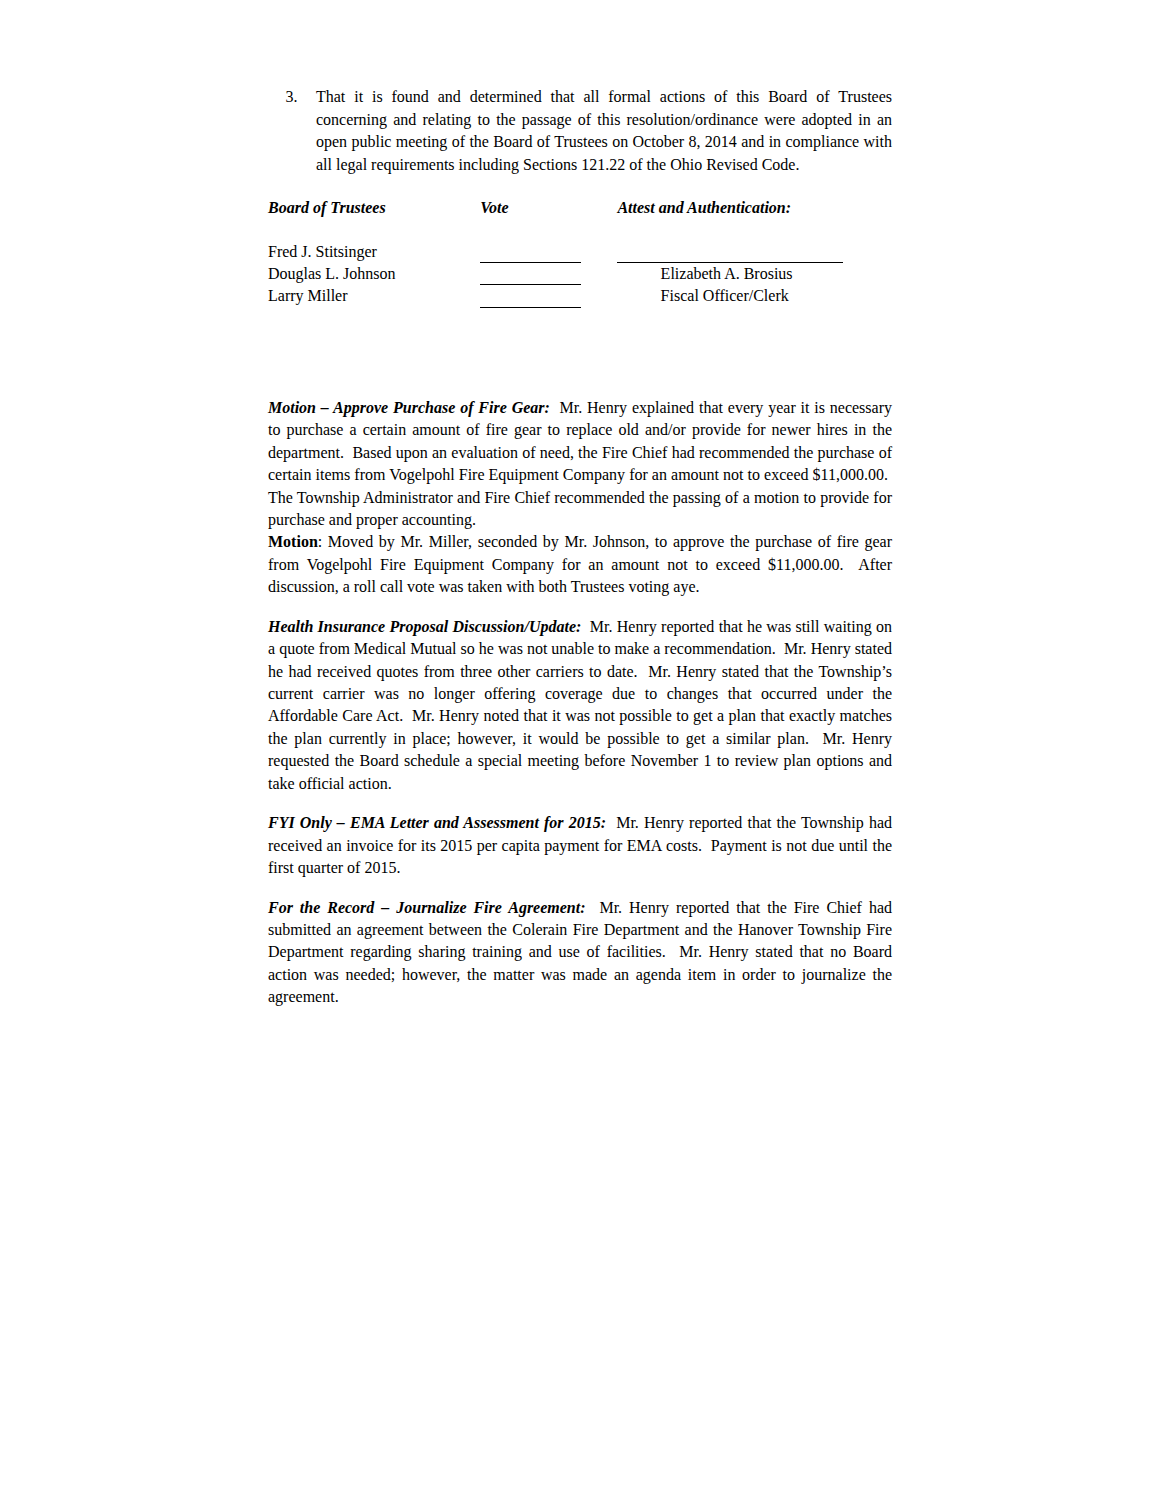That it is found and determined that all formal actions of this Board of Trustees concerning and relating to the passage of this resolution/ordinance were adopted in an open public meeting of the Board of Trustees on October 8, 2014 and in compliance with all legal requirements including Sections 121.22 of the Ohio Revised Code.
| Board of Trustees | Vote | Attest and Authentication: |
| --- | --- | --- |
| Fred J. Stitsinger | | |
| Douglas L. Johnson | | Elizabeth A. Brosius |
| Larry Miller | | Fiscal Officer/Clerk |
Motion – Approve Purchase of Fire Gear: Mr. Henry explained that every year it is necessary to purchase a certain amount of fire gear to replace old and/or provide for newer hires in the department. Based upon an evaluation of need, the Fire Chief had recommended the purchase of certain items from Vogelpohl Fire Equipment Company for an amount not to exceed $11,000.00. The Township Administrator and Fire Chief recommended the passing of a motion to provide for purchase and proper accounting.
Motion: Moved by Mr. Miller, seconded by Mr. Johnson, to approve the purchase of fire gear from Vogelpohl Fire Equipment Company for an amount not to exceed $11,000.00. After discussion, a roll call vote was taken with both Trustees voting aye.
Health Insurance Proposal Discussion/Update: Mr. Henry reported that he was still waiting on a quote from Medical Mutual so he was not unable to make a recommendation. Mr. Henry stated he had received quotes from three other carriers to date. Mr. Henry stated that the Township’s current carrier was no longer offering coverage due to changes that occurred under the Affordable Care Act. Mr. Henry noted that it was not possible to get a plan that exactly matches the plan currently in place; however, it would be possible to get a similar plan. Mr. Henry requested the Board schedule a special meeting before November 1 to review plan options and take official action.
FYI Only – EMA Letter and Assessment for 2015: Mr. Henry reported that the Township had received an invoice for its 2015 per capita payment for EMA costs. Payment is not due until the first quarter of 2015.
For the Record – Journalize Fire Agreement: Mr. Henry reported that the Fire Chief had submitted an agreement between the Colerain Fire Department and the Hanover Township Fire Department regarding sharing training and use of facilities. Mr. Henry stated that no Board action was needed; however, the matter was made an agenda item in order to journalize the agreement.